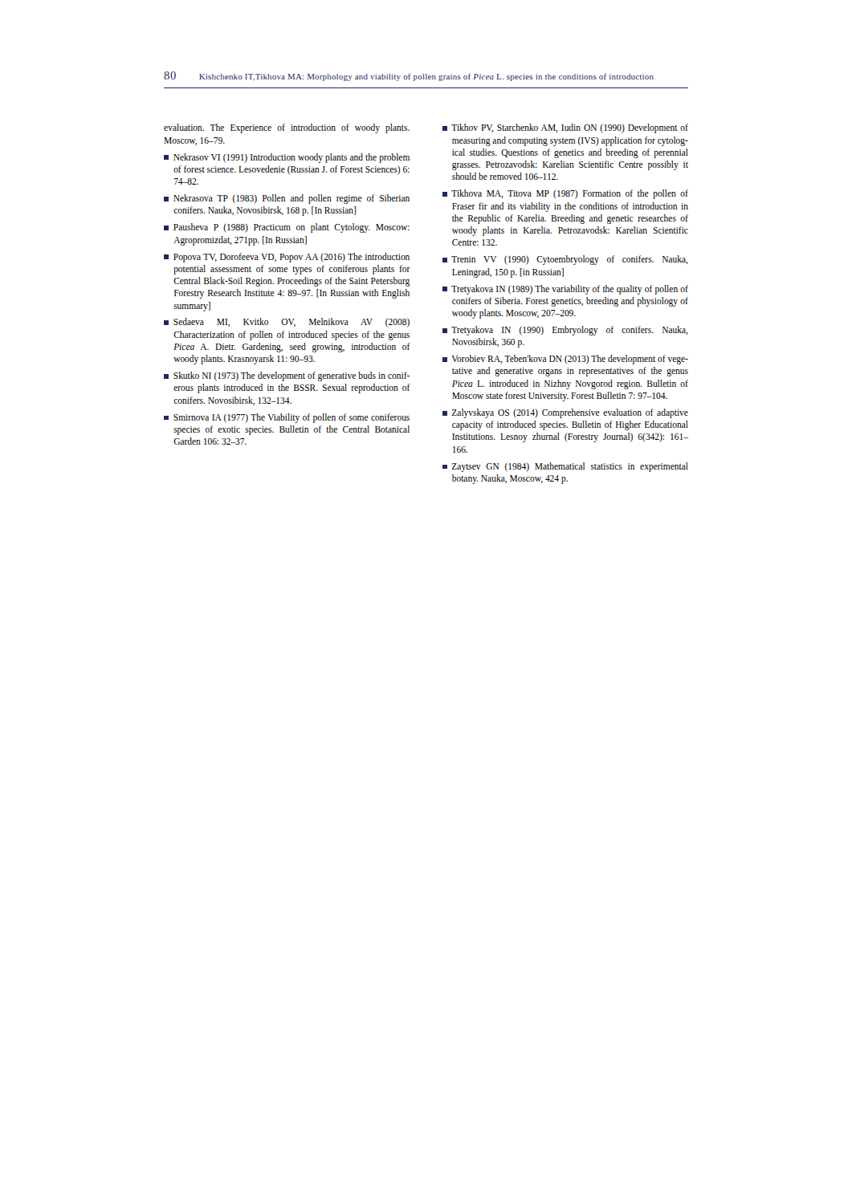80
Kishchenko IT,Tikhova MA: Morphology and viability of pollen grains of Picea L. species in the conditions of introduction
evaluation. The Experience of introduction of woody plants. Moscow, 16–79.
Nekrasov VI (1991) Introduction woody plants and the problem of forest science. Lesovedenie (Russian J. of Forest Sciences) 6: 74–82.
Nekrasova TP (1983) Pollen and pollen regime of Siberian conifers. Nauka, Novosibirsk, 168 p. [In Russian]
Pausheva P (1988) Practicum on plant Cytology. Moscow: Agropromizdat, 271pp. [In Russian]
Popova TV, Dorofeeva VD, Popov AA (2016) The introduction potential assessment of some types of coniferous plants for Central Black-Soil Region. Proceedings of the Saint Petersburg Forestry Research Institute 4: 89–97. [In Russian with English summary]
Sedaeva MI, Kvitko OV, Melnikova AV (2008) Characterization of pollen of introduced species of the genus Picea A. Dietr. Gardening, seed growing, introduction of woody plants. Krasnoyarsk 11: 90–93.
Skutko NI (1973) The development of generative buds in coniferous plants introduced in the BSSR. Sexual reproduction of conifers. Novosibirsk, 132–134.
Smirnova IA (1977) The Viability of pollen of some coniferous species of exotic species. Bulletin of the Central Botanical Garden 106: 32–37.
Tikhov PV, Starchenko AM, Iudin ON (1990) Development of measuring and computing system (IVS) application for cytological studies. Questions of genetics and breeding of perennial grasses. Petrozavodsk: Karelian Scientific Centre possibly it should be removed 106–112.
Tikhova MA, Titova MP (1987) Formation of the pollen of Fraser fir and its viability in the conditions of introduction in the Republic of Karelia. Breeding and genetic researches of woody plants in Karelia. Petrozavodsk: Karelian Scientific Centre: 132.
Trenin VV (1990) Cytoembryology of conifers. Nauka, Leningrad, 150 p. [in Russian]
Tretyakova IN (1989) The variability of the quality of pollen of conifers of Siberia. Forest genetics, breeding and physiology of woody plants. Moscow, 207–209.
Tretyakova IN (1990) Embryology of conifers. Nauka, Novosibirsk, 360 p.
Vorobiev RA, Teben'kova DN (2013) The development of vegetative and generative organs in representatives of the genus Picea L. introduced in Nizhny Novgorod region. Bulletin of Moscow state forest University. Forest Bulletin 7: 97–104.
Zalyvskaya OS (2014) Comprehensive evaluation of adaptive capacity of introduced species. Bulletin of Higher Educational Institutions. Lesnoy zhurnal (Forestry Journal) 6(342): 161–166.
Zaytsev GN (1984) Mathematical statistics in experimental botany. Nauka, Moscow, 424 p.